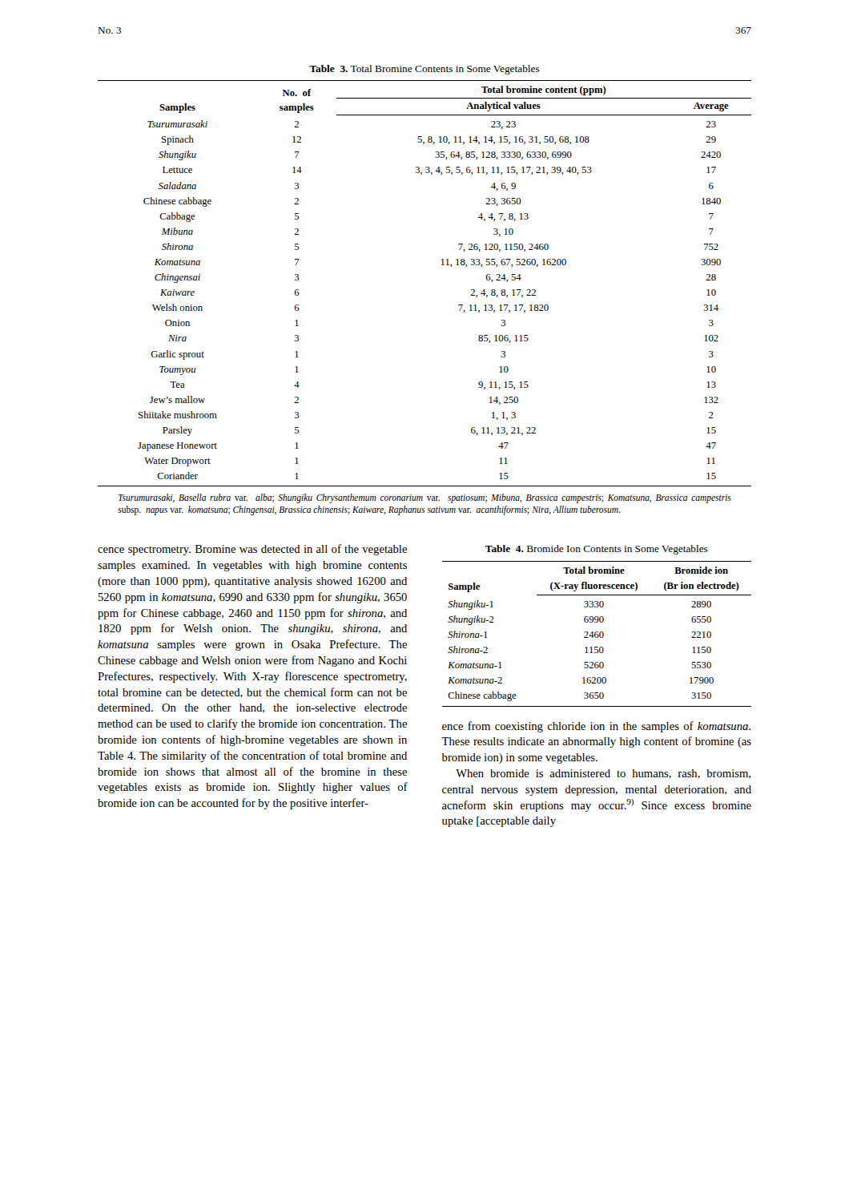No. 3 367
Table 3. Total Bromine Contents in Some Vegetables
| Samples | No. of samples | Total bromine content (ppm) |
| --- | --- | --- |
| Analytical values | Average |
| Tsurumurasaki | 2 | 23, 23 | 23 |
| Spinach | 12 | 5, 8, 10, 11, 14, 14, 15, 16, 31, 50, 68, 108 | 29 |
| Shungiku | 7 | 35, 64, 85, 128, 3330, 6330, 6990 | 2420 |
| Lettuce | 14 | 3, 3, 4, 5, 5, 6, 11, 11, 15, 17, 21, 39, 40, 53 | 17 |
| Saladana | 3 | 4, 6, 9 | 6 |
| Chinese cabbage | 2 | 23, 3650 | 1840 |
| Cabbage | 5 | 4, 4, 7, 8, 13 | 7 |
| Mibuna | 2 | 3, 10 | 7 |
| Shirona | 5 | 7, 26, 120, 1150, 2460 | 752 |
| Komatsuna | 7 | 11, 18, 33, 55, 67, 5260, 16200 | 3090 |
| Chingensai | 3 | 6, 24, 54 | 28 |
| Kaiware | 6 | 2, 4, 8, 8, 17, 22 | 10 |
| Welsh onion | 6 | 7, 11, 13, 17, 17, 1820 | 314 |
| Onion | 1 | 3 | 3 |
| Nira | 3 | 85, 106, 115 | 102 |
| Garlic sprout | 1 | 3 | 3 |
| Toumyou | 1 | 10 | 10 |
| Tea | 4 | 9, 11, 15, 15 | 13 |
| Jew’s mallow | 2 | 14, 250 | 132 |
| Shiitake mushroom | 3 | 1, 1, 3 | 2 |
| Parsley | 5 | 6, 11, 13, 21, 22 | 15 |
| Japanese Honewort | 1 | 47 | 47 |
| Water Dropwort | 1 | 11 | 11 |
| Coriander | 1 | 15 | 15 |
Tsurumurasaki, Basella rubra var. alba; Shungiku Chrysanthemum coronarium var. spatiosum; Mibuna, Brassica campestris; Komatsuna, Brassica campestris subsp. napus var. komatsuna; Chingensai, Brassica chinensis; Kaiware, Raphanus sativum var. acanthiformis; Nira, Allium tuberosum.
cence spectrometry. Bromine was detected in all of the vegetable samples examined. In vegetables with high bromine contents (more than 1000 ppm), quantitative analysis showed 16200 and 5260 ppm in komatsuna, 6990 and 6330 ppm for shungiku, 3650 ppm for Chinese cabbage, 2460 and 1150 ppm for shirona, and 1820 ppm for Welsh onion. The shungiku, shirona, and komatsuna samples were grown in Osaka Prefecture. The Chinese cabbage and Welsh onion were from Nagano and Kochi Prefectures, respectively. With X-ray florescence spectrometry, total bromine can be detected, but the chemical form can not be determined. On the other hand, the ion-selective electrode method can be used to clarify the bromide ion concentration. The bromide ion contents of high-bromine vegetables are shown in Table 4. The similarity of the concentration of total bromine and bromide ion shows that almost all of the bromine in these vegetables exists as bromide ion. Slightly higher values of bromide ion can be accounted for by the positive interfer-
Table 4. Bromide Ion Contents in Some Vegetables
| Sample | Total bromine | Bromide ion |
| --- | --- | --- |
| (X-ray fluorescence) | (Br ion electrode) |
| Shungiku -1 | 3330 | 2890 |
| Shungiku -2 | 6990 | 6550 |
| Shirona -1 | 2460 | 2210 |
| Shirona -2 | 1150 | 1150 |
| Komatsuna -1 | 5260 | 5530 |
| Komatsuna -2 | 16200 | 17900 |
| Chinese cabbage | 3650 | 3150 |
ence from coexisting chloride ion in the samples of komatsuna. These results indicate an abnormally high content of bromine (as bromide ion) in some vegetables.
When bromide is administered to humans, rash, bromism, central nervous system depression, mental deterioration, and acneform skin eruptions may occur.9) Since excess bromine uptake [acceptable daily